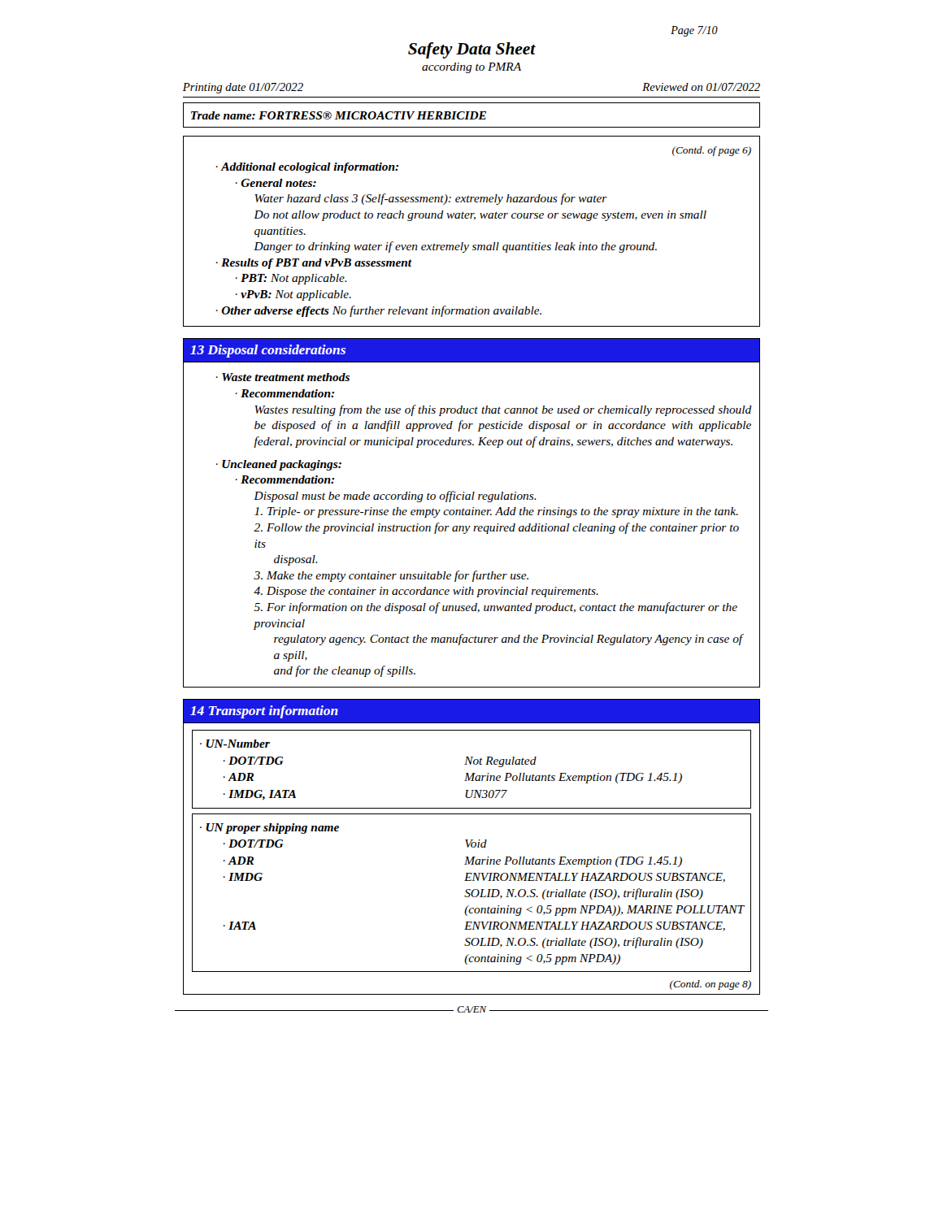Page 7/10
Safety Data Sheet
according to PMRA
Printing date 01/07/2022 Reviewed on 01/07/2022
Trade name: FORTRESS® MICROACTIV HERBICIDE
(Contd. of page 6)
· Additional ecological information:
· General notes:
Water hazard class 3 (Self-assessment): extremely hazardous for water
Do not allow product to reach ground water, water course or sewage system, even in small quantities.
Danger to drinking water if even extremely small quantities leak into the ground.
· Results of PBT and vPvB assessment
· PBT: Not applicable.
· vPvB: Not applicable.
· Other adverse effects No further relevant information available.
13 Disposal considerations
· Waste treatment methods
· Recommendation:
Wastes resulting from the use of this product that cannot be used or chemically reprocessed should be disposed of in a landfill approved for pesticide disposal or in accordance with applicable federal, provincial or municipal procedures. Keep out of drains, sewers, ditches and waterways.
· Uncleaned packagings:
· Recommendation:
Disposal must be made according to official regulations.
1. Triple- or pressure-rinse the empty container. Add the rinsings to the spray mixture in the tank.
2. Follow the provincial instruction for any required additional cleaning of the container prior to its
disposal.
3. Make the empty container unsuitable for further use.
4. Dispose the container in accordance with provincial requirements.
5. For information on the disposal of unused, unwanted product, contact the manufacturer or the provincial
regulatory agency. Contact the manufacturer and the Provincial Regulatory Agency in case of a spill,
and for the cleanup of spills.
14 Transport information
| · UN-Number | |
| · DOT/TDG | Not Regulated |
| · ADR | Marine Pollutants Exemption (TDG 1.45.1) |
| · IMDG, IATA | UN3077 |
| · UN proper shipping name | |
| · DOT/TDG | Void |
| · ADR | Marine Pollutants Exemption (TDG 1.45.1) |
| · IMDG | ENVIRONMENTALLY HAZARDOUS SUBSTANCE, SOLID, N.O.S. (triallate (ISO), trifluralin (ISO) (containing < 0,5 ppm NPDA)), MARINE POLLUTANT |
| · IATA | ENVIRONMENTALLY HAZARDOUS SUBSTANCE, SOLID, N.O.S. (triallate (ISO), trifluralin (ISO) (containing < 0,5 ppm NPDA)) |
(Contd. on page 8)
CA/EN